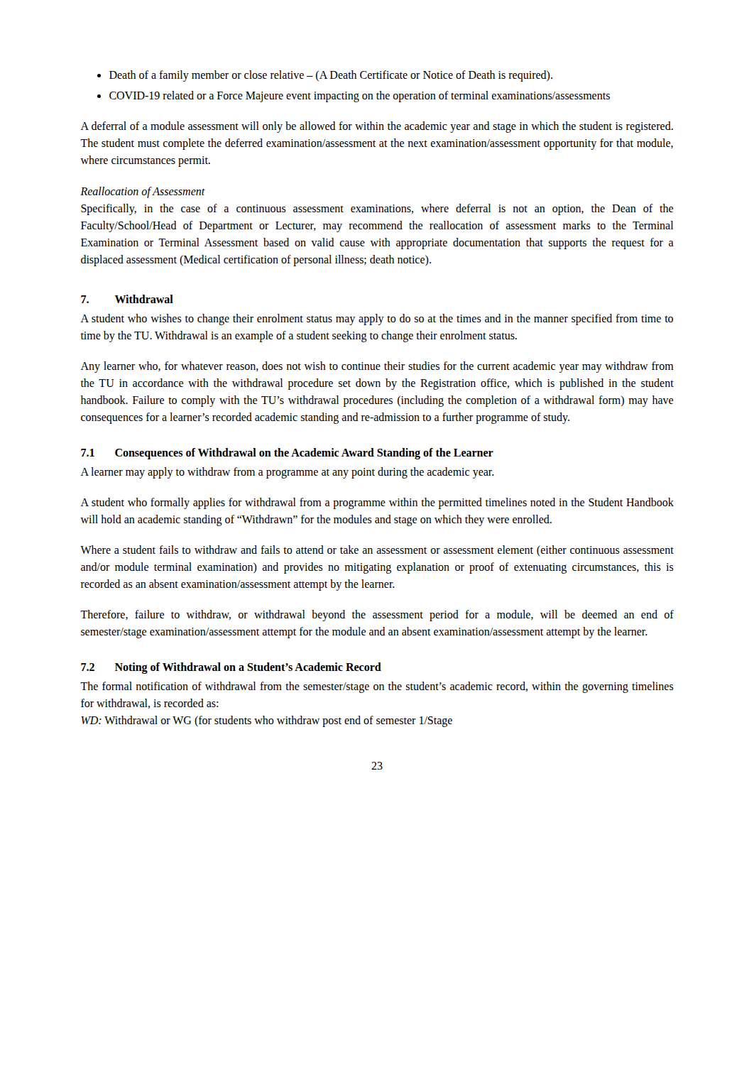Death of a family member or close relative – (A Death Certificate or Notice of Death is required).
COVID-19 related or a Force Majeure event impacting on the operation of terminal examinations/assessments
A deferral of a module assessment will only be allowed for within the academic year and stage in which the student is registered. The student must complete the deferred examination/assessment at the next examination/assessment opportunity for that module, where circumstances permit.
Reallocation of Assessment
Specifically, in the case of a continuous assessment examinations, where deferral is not an option, the Dean of the Faculty/School/Head of Department or Lecturer, may recommend the reallocation of assessment marks to the Terminal Examination or Terminal Assessment based on valid cause with appropriate documentation that supports the request for a displaced assessment (Medical certification of personal illness; death notice).
7. Withdrawal
A student who wishes to change their enrolment status may apply to do so at the times and in the manner specified from time to time by the TU. Withdrawal is an example of a student seeking to change their enrolment status.
Any learner who, for whatever reason, does not wish to continue their studies for the current academic year may withdraw from the TU in accordance with the withdrawal procedure set down by the Registration office, which is published in the student handbook. Failure to comply with the TU’s withdrawal procedures (including the completion of a withdrawal form) may have consequences for a learner’s recorded academic standing and re-admission to a further programme of study.
7.1 Consequences of Withdrawal on the Academic Award Standing of the Learner
A learner may apply to withdraw from a programme at any point during the academic year.
A student who formally applies for withdrawal from a programme within the permitted timelines noted in the Student Handbook will hold an academic standing of “Withdrawn” for the modules and stage on which they were enrolled.
Where a student fails to withdraw and fails to attend or take an assessment or assessment element (either continuous assessment and/or module terminal examination) and provides no mitigating explanation or proof of extenuating circumstances, this is recorded as an absent examination/assessment attempt by the learner.
Therefore, failure to withdraw, or withdrawal beyond the assessment period for a module, will be deemed an end of semester/stage examination/assessment attempt for the module and an absent examination/assessment attempt by the learner.
7.2 Noting of Withdrawal on a Student’s Academic Record
The formal notification of withdrawal from the semester/stage on the student’s academic record, within the governing timelines for withdrawal, is recorded as:
WD: Withdrawal or WG (for students who withdraw post end of semester 1/Stage
23